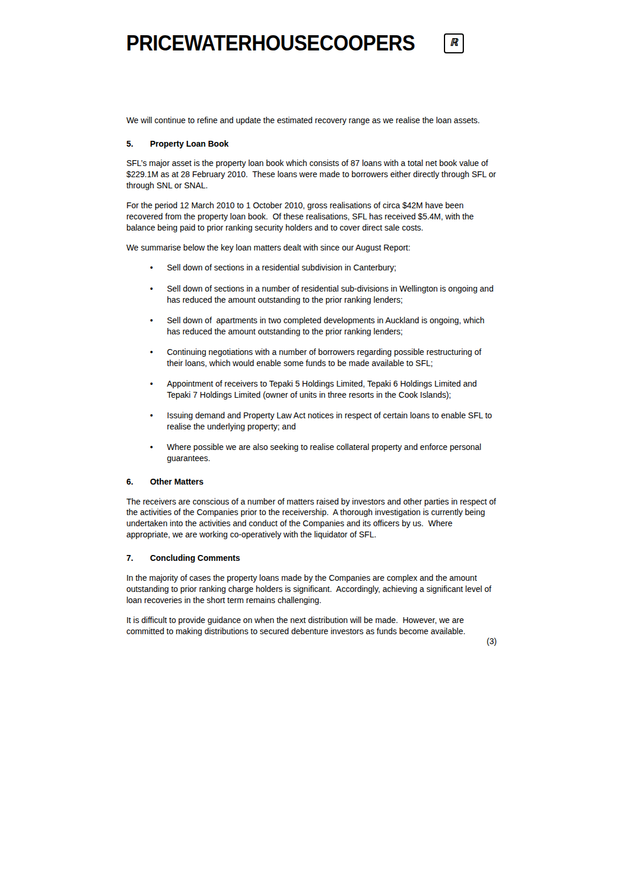PRICEWATERHOUSECOOPERS ℝ
We will continue to refine and update the estimated recovery range as we realise the loan assets.
5. Property Loan Book
SFL’s major asset is the property loan book which consists of 87 loans with a total net book value of $229.1M as at 28 February 2010. These loans were made to borrowers either directly through SFL or through SNL or SNAL.
For the period 12 March 2010 to 1 October 2010, gross realisations of circa $42M have been recovered from the property loan book. Of these realisations, SFL has received $5.4M, with the balance being paid to prior ranking security holders and to cover direct sale costs.
We summarise below the key loan matters dealt with since our August Report:
Sell down of sections in a residential subdivision in Canterbury;
Sell down of sections in a number of residential sub-divisions in Wellington is ongoing and has reduced the amount outstanding to the prior ranking lenders;
Sell down of apartments in two completed developments in Auckland is ongoing, which has reduced the amount outstanding to the prior ranking lenders;
Continuing negotiations with a number of borrowers regarding possible restructuring of their loans, which would enable some funds to be made available to SFL;
Appointment of receivers to Tepaki 5 Holdings Limited, Tepaki 6 Holdings Limited and Tepaki 7 Holdings Limited (owner of units in three resorts in the Cook Islands);
Issuing demand and Property Law Act notices in respect of certain loans to enable SFL to realise the underlying property; and
Where possible we are also seeking to realise collateral property and enforce personal guarantees.
6. Other Matters
The receivers are conscious of a number of matters raised by investors and other parties in respect of the activities of the Companies prior to the receivership. A thorough investigation is currently being undertaken into the activities and conduct of the Companies and its officers by us. Where appropriate, we are working co-operatively with the liquidator of SFL.
7. Concluding Comments
In the majority of cases the property loans made by the Companies are complex and the amount outstanding to prior ranking charge holders is significant. Accordingly, achieving a significant level of loan recoveries in the short term remains challenging.
It is difficult to provide guidance on when the next distribution will be made. However, we are committed to making distributions to secured debenture investors as funds become available.
(3)